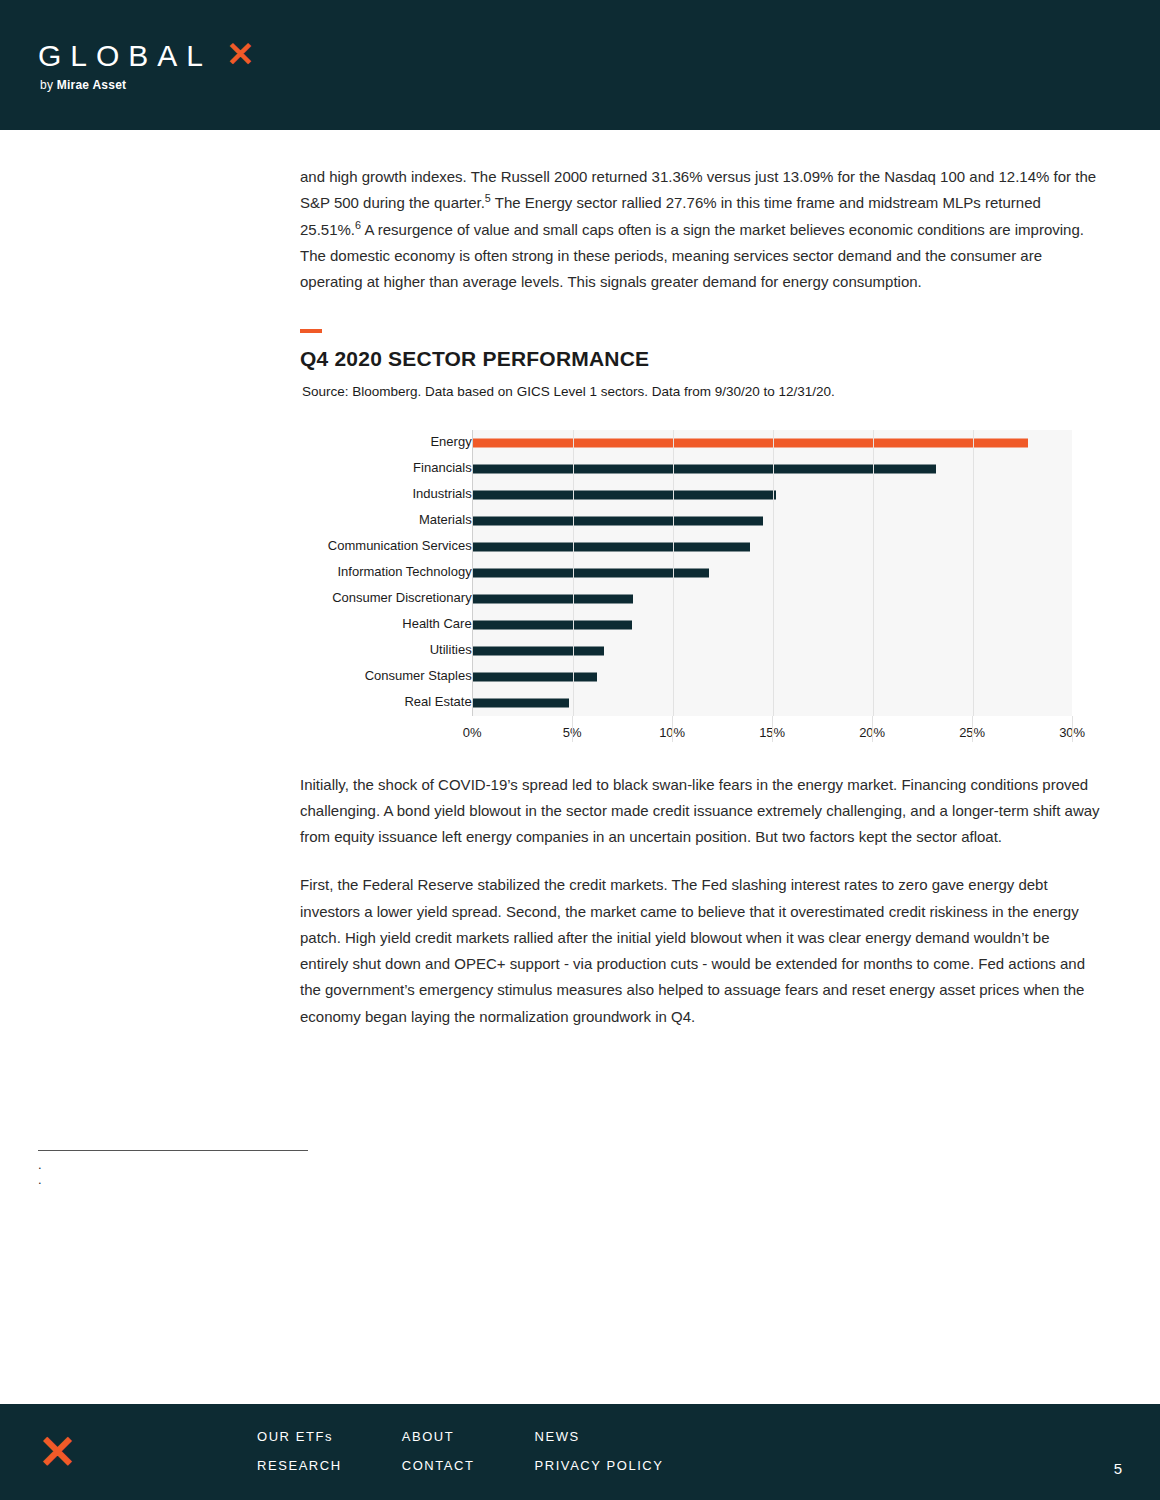GLOBAL✕
by Mirae Asset
and high growth indexes. The Russell 2000 returned 31.36% versus just 13.09% for the Nasdaq 100 and 12.14% for the S&P 500 during the quarter.5 The Energy sector rallied 27.76% in this time frame and midstream MLPs returned 25.51%.6 A resurgence of value and small caps often is a sign the market believes economic conditions are improving. The domestic economy is often strong in these periods, meaning services sector demand and the consumer are operating at higher than average levels. This signals greater demand for energy consumption.
Q4 2020 SECTOR PERFORMANCE
Source: Bloomberg. Data based on GICS Level 1 sectors. Data from 9/30/20 to 12/31/20.
| Energy | |
| Financials | |
| Industrials | |
| Materials | |
| Communication Services | |
| Information Technology | |
| Consumer Discretionary | |
| Health Care | |
| Utilities | |
| Consumer Staples | |
| Real Estate | |
| | 0% 5% 10% 15% 20% 25% 30% |
Initially, the shock of COVID-19’s spread led to black swan-like fears in the energy market. Financing conditions proved challenging. A bond yield blowout in the sector made credit issuance extremely challenging, and a longer-term shift away from equity issuance left energy companies in an uncertain position. But two factors kept the sector afloat.
First, the Federal Reserve stabilized the credit markets. The Fed slashing interest rates to zero gave energy debt investors a lower yield spread. Second, the market came to believe that it overestimated credit riskiness in the energy patch. High yield credit markets rallied after the initial yield blowout when it was clear energy demand wouldn’t be entirely shut down and OPEC+ support - via production cuts - would be extended for months to come. Fed actions and the government’s emergency stimulus measures also helped to assuage fears and reset energy asset prices when the economy began laying the normalization groundwork in Q4.
.
.
✕
OUR ETFs RESEARCH
ABOUT CONTACT
NEWS PRIVACY POLICY
5